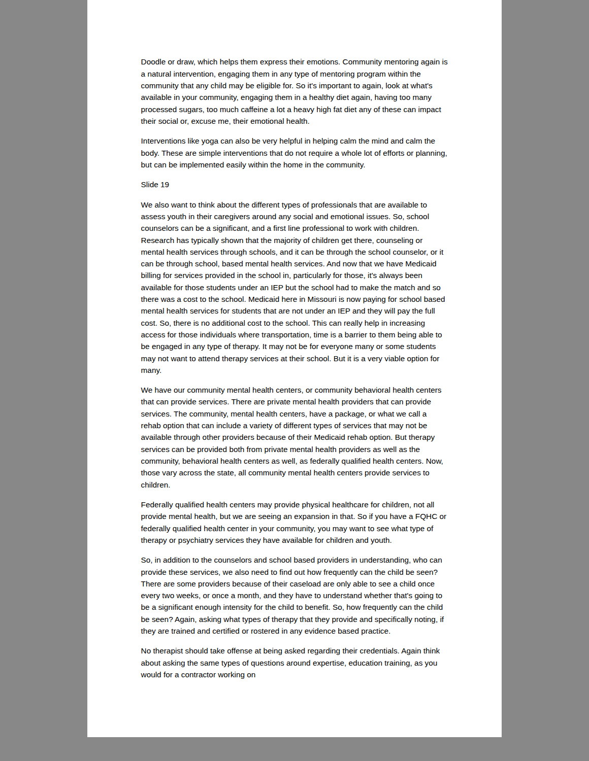Doodle or draw, which helps them express their emotions. Community mentoring again is a natural intervention, engaging them in any type of mentoring program within the community that any child may be eligible for. So it's important to again, look at what's available in your community, engaging them in a healthy diet again, having too many processed sugars, too much caffeine a lot a heavy high fat diet any of these can impact their social or, excuse me, their emotional health.
Interventions like yoga can also be very helpful in helping calm the mind and calm the body. These are simple interventions that do not require a whole lot of efforts or planning, but can be implemented easily within the home in the community.
Slide 19
We also want to think about the different types of professionals that are available to assess youth in their caregivers around any social and emotional issues. So, school counselors can be a significant, and a first line professional to work with children. Research has typically shown that the majority of children get there, counseling or mental health services through schools, and it can be through the school counselor, or it can be through school, based mental health services. And now that we have Medicaid billing for services provided in the school in, particularly for those, it's always been available for those students under an IEP but the school had to make the match and so there was a cost to the school. Medicaid here in Missouri is now paying for school based mental health services for students that are not under an IEP and they will pay the full cost. So, there is no additional cost to the school. This can really help in increasing access for those individuals where transportation, time is a barrier to them being able to be engaged in any type of therapy. It may not be for everyone many or some students may not want to attend therapy services at their school. But it is a very viable option for many.
We have our community mental health centers, or community behavioral health centers that can provide services. There are private mental health providers that can provide services. The community, mental health centers, have a package, or what we call a rehab option that can include a variety of different types of services that may not be available through other providers because of their Medicaid rehab option. But therapy services can be provided both from private mental health providers as well as the community, behavioral health centers as well, as federally qualified health centers. Now, those vary across the state, all community mental health centers provide services to children.
Federally qualified health centers may provide physical healthcare for children, not all provide mental health, but we are seeing an expansion in that. So if you have a FQHC or federally qualified health center in your community, you may want to see what type of therapy or psychiatry services they have available for children and youth.
So, in addition to the counselors and school based providers in understanding, who can provide these services, we also need to find out how frequently can the child be seen? There are some providers because of their caseload are only able to see a child once every two weeks, or once a month, and they have to understand whether that's going to be a significant enough intensity for the child to benefit. So, how frequently can the child be seen? Again, asking what types of therapy that they provide and specifically noting, if they are trained and certified or rostered in any evidence based practice.
No therapist should take offense at being asked regarding their credentials. Again think about asking the same types of questions around expertise, education training, as you would for a contractor working on